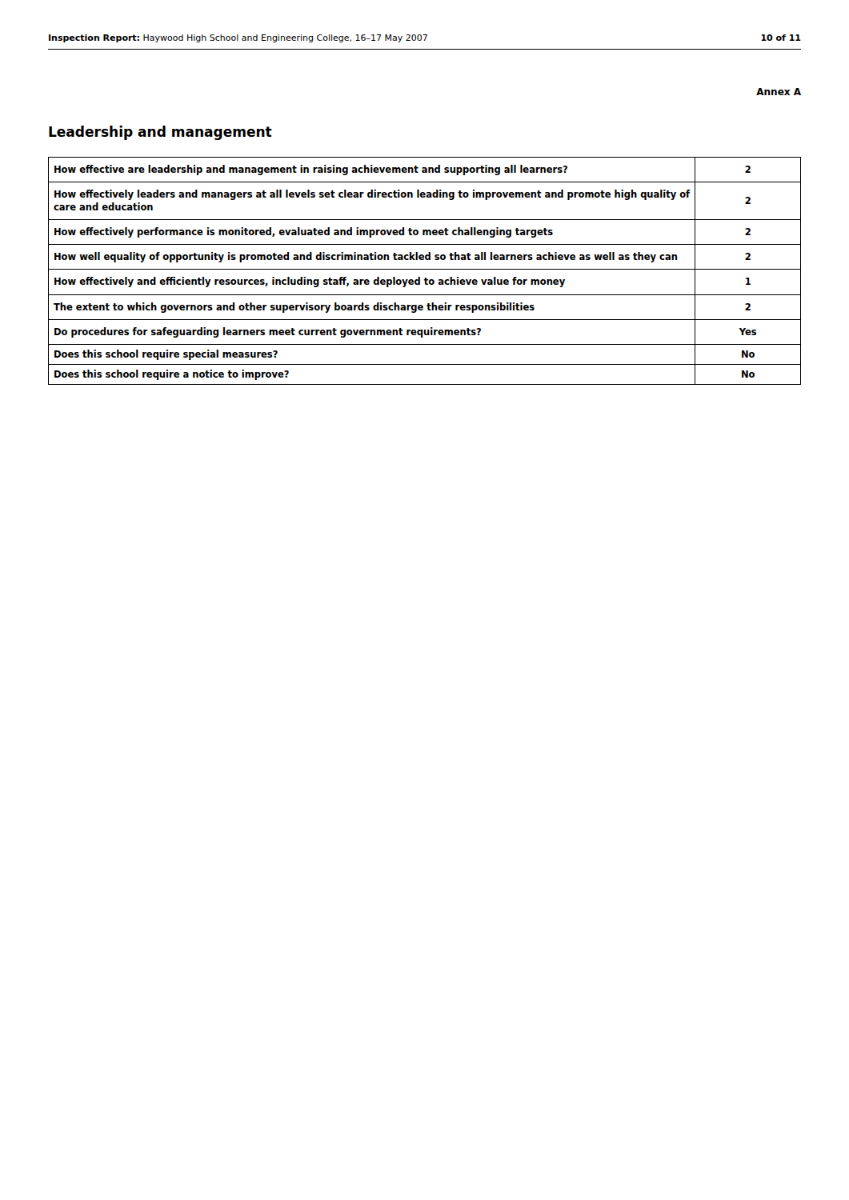Inspection Report: Haywood High School and Engineering College, 16–17 May 2007
10 of 11
Annex A
Leadership and management
| How effective are leadership and management in raising achievement and supporting all learners? | 2 |
| How effectively leaders and managers at all levels set clear direction leading to improvement and promote high quality of care and education | 2 |
| How effectively performance is monitored, evaluated and improved to meet challenging targets | 2 |
| How well equality of opportunity is promoted and discrimination tackled so that all learners achieve as well as they can | 2 |
| How effectively and efficiently resources, including staff, are deployed to achieve value for money | 1 |
| The extent to which governors and other supervisory boards discharge their responsibilities | 2 |
| Do procedures for safeguarding learners meet current government requirements? | Yes |
| Does this school require special measures? | No |
| Does this school require a notice to improve? | No |